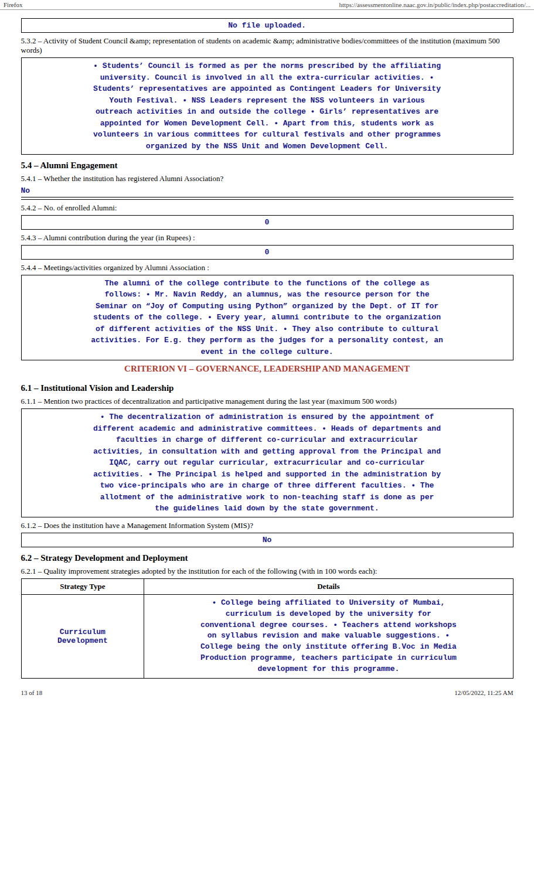Firefox https://assessmentonline.naac.gov.in/public/index.php/postaccreditation/...
No file uploaded.
5.3.2 – Activity of Student Council &amp; representation of students on academic &amp; administrative bodies/committees of the institution (maximum 500 words)
• Students’ Council is formed as per the norms prescribed by the affiliating
university. Council is involved in all the extra-curricular activities. •
Students’ representatives are appointed as Contingent Leaders for University
Youth Festival. • NSS Leaders represent the NSS volunteers in various
outreach activities in and outside the college • Girls’ representatives are
appointed for Women Development Cell. • Apart from this, students work as
volunteers in various committees for cultural festivals and other programmes
organized by the NSS Unit and Women Development Cell.
5.4 – Alumni Engagement
5.4.1 – Whether the institution has registered Alumni Association?
No
5.4.2 – No. of enrolled Alumni:
0
5.4.3 – Alumni contribution during the year (in Rupees) :
0
5.4.4 – Meetings/activities organized by Alumni Association :
The alumni of the college contribute to the functions of the college as
follows: • Mr. Navin Reddy, an alumnus, was the resource person for the
Seminar on “Joy of Computing using Python” organized by the Dept. of IT for
students of the college. • Every year, alumni contribute to the organization
of different activities of the NSS Unit. • They also contribute to cultural
activities. For E.g. they perform as the judges for a personality contest, an
event in the college culture.
CRITERION VI – GOVERNANCE, LEADERSHIP AND MANAGEMENT
6.1 – Institutional Vision and Leadership
6.1.1 – Mention two practices of decentralization and participative management during the last year (maximum 500 words)
• The decentralization of administration is ensured by the appointment of
different academic and administrative committees. • Heads of departments and
faculties in charge of different co-curricular and extracurricular
activities, in consultation with and getting approval from the Principal and
IQAC, carry out regular curricular, extracurricular and co-curricular
activities. • The Principal is helped and supported in the administration by
two vice-principals who are in charge of three different faculties. • The
allotment of the administrative work to non-teaching staff is done as per
the guidelines laid down by the state government.
6.1.2 – Does the institution have a Management Information System (MIS)?
No
6.2 – Strategy Development and Deployment
6.2.1 – Quality improvement strategies adopted by the institution for each of the following (with in 100 words each):
| Strategy Type | Details |
| --- | --- |
| Curriculum Development | • College being affiliated to University of Mumbai, curriculum is developed by the university for conventional degree courses. • Teachers attend workshops on syllabus revision and make valuable suggestions. • College being the only institute offering B.Voc in Media Production programme, teachers participate in curriculum development for this programme. |
13 of 18 12/05/2022, 11:25 AM